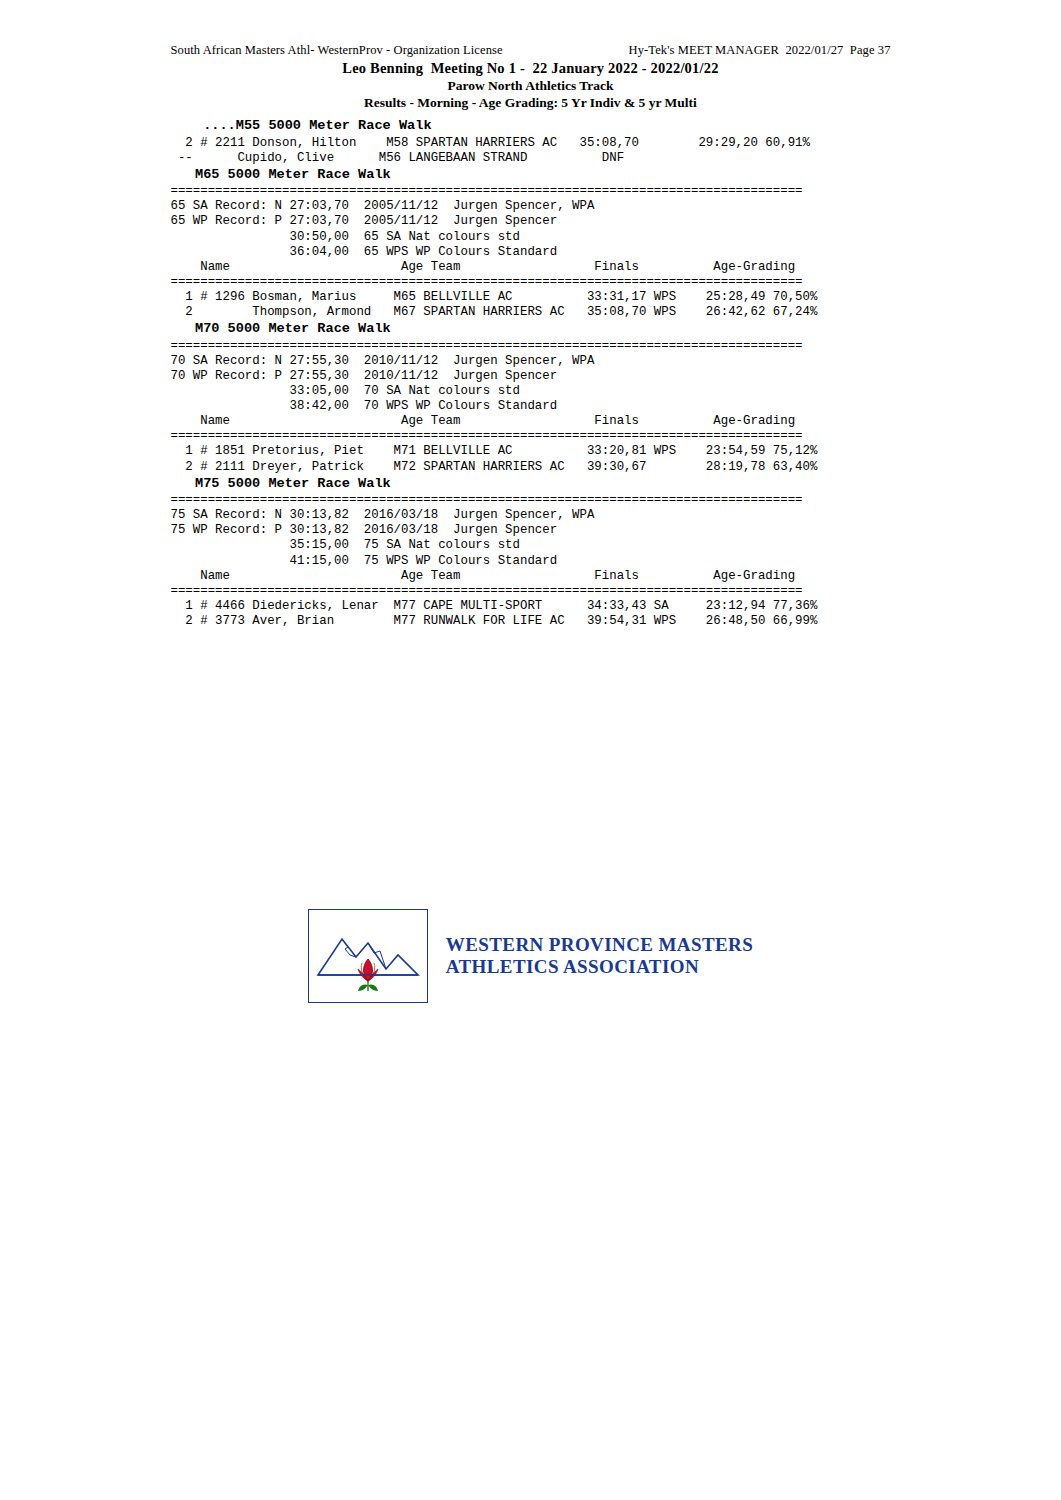South African Masters Athl- WesternProv - Organization License
Hy-Tek's MEET MANAGER 2022/01/27 Page 37
Leo Benning Meeting No 1 - 22 January 2022 - 2022/01/22
Parow North Athletics Track
Results - Morning - Age Grading: 5 Yr Indiv & 5 yr Multi
....M55 5000 Meter Race Walk
  2 # 2211 Donson, Hilton    M58 SPARTAN HARRIERS AC   35:08,70        29:29,20 60,91%
 --      Cupido, Clive      M56 LANGEBAAN STRAND          DNF
M65 5000 Meter Race Walk
=====================================================================================
65 SA Record: N 27:03,70  2005/11/12  Jurgen Spencer, WPA
65 WP Record: P 27:03,70  2005/11/12  Jurgen Spencer
                30:50,00  65 SA Nat colours std
                36:04,00  65 WPS WP Colours Standard
    Name                       Age Team                  Finals          Age-Grading
=====================================================================================
  1 # 1296 Bosman, Marius     M65 BELLVILLE AC          33:31,17 WPS    25:28,49 70,50%
  2        Thompson, Armond   M67 SPARTAN HARRIERS AC   35:08,70 WPS    26:42,62 67,24%
M70 5000 Meter Race Walk
=====================================================================================
70 SA Record: N 27:55,30  2010/11/12  Jurgen Spencer, WPA
70 WP Record: P 27:55,30  2010/11/12  Jurgen Spencer
                33:05,00  70 SA Nat colours std
                38:42,00  70 WPS WP Colours Standard
    Name                       Age Team                  Finals          Age-Grading
=====================================================================================
  1 # 1851 Pretorius, Piet    M71 BELLVILLE AC          33:20,81 WPS    23:54,59 75,12%
  2 # 2111 Dreyer, Patrick    M72 SPARTAN HARRIERS AC   39:30,67        28:19,78 63,40%
M75 5000 Meter Race Walk
=====================================================================================
75 SA Record: N 30:13,82  2016/03/18  Jurgen Spencer, WPA
75 WP Record: P 30:13,82  2016/03/18  Jurgen Spencer
                35:15,00  75 SA Nat colours std
                41:15,00  75 WPS WP Colours Standard
    Name                       Age Team                  Finals          Age-Grading
=====================================================================================
  1 # 4466 Diedericks, Lenar  M77 CAPE MULTI-SPORT      34:33,43 SA     23:12,94 77,36%
  2 # 3773 Aver, Brian        M77 RUNWALK FOR LIFE AC   39:54,31 WPS    26:48,50 66,99%
WESTERN PROVINCE MASTERS
ATHLETICS ASSOCIATION